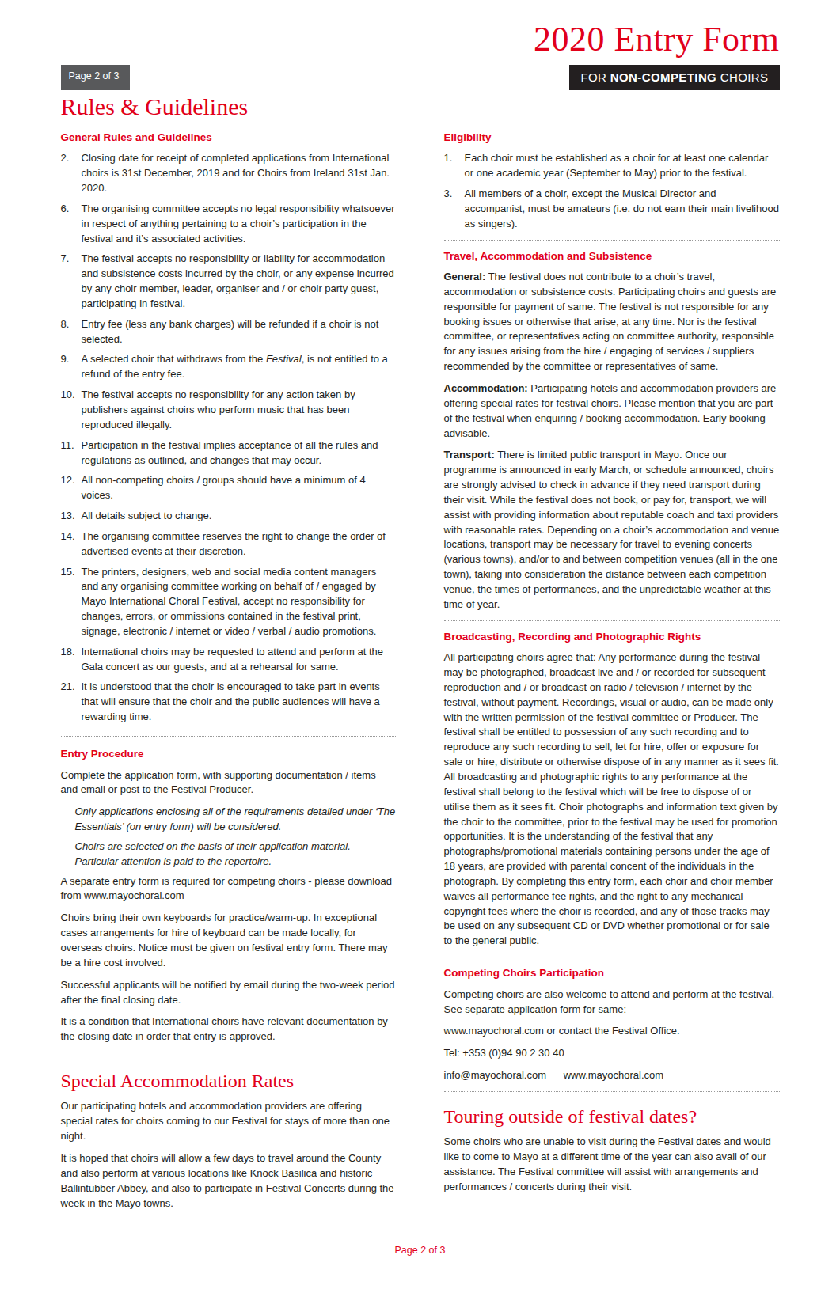2020 Entry Form
Page 2 of 3
FOR NON-COMPETING CHOIRS
Rules & Guidelines
General Rules and Guidelines
2. Closing date for receipt of completed applications from International choirs is 31st December, 2019 and for Choirs from Ireland 31st Jan. 2020.
6. The organising committee accepts no legal responsibility whatsoever in respect of anything pertaining to a choir’s participation in the festival and it’s associated activities.
7. The festival accepts no responsibility or liability for accommodation and subsistence costs incurred by the choir, or any expense incurred by any choir member, leader, organiser and / or choir party guest, participating in festival.
8. Entry fee (less any bank charges) will be refunded if a choir is not selected.
9. A selected choir that withdraws from the Festival, is not entitled to a refund of the entry fee.
10. The festival accepts no responsibility for any action taken by publishers against choirs who perform music that has been reproduced illegally.
11. Participation in the festival implies acceptance of all the rules and regulations as outlined, and changes that may occur.
12. All non-competing choirs / groups should have a minimum of 4 voices.
13. All details subject to change.
14. The organising committee reserves the right to change the order of advertised events at their discretion.
15. The printers, designers, web and social media content managers and any organising committee working on behalf of / engaged by Mayo International Choral Festival, accept no responsibility for changes, errors, or ommissions contained in the festival print, signage, electronic / internet or video / verbal / audio promotions.
18. International choirs may be requested to attend and perform at the Gala concert as our guests, and at a rehearsal for same.
21. It is understood that the choir is encouraged to take part in events that will ensure that the choir and the public audiences will have a rewarding time.
Entry Procedure
Complete the application form, with supporting documentation / items and email or post to the Festival Producer.
Only applications enclosing all of the requirements detailed under ‘The Essentials’ (on entry form) will be considered.
Choirs are selected on the basis of their application material. Particular attention is paid to the repertoire.
A separate entry form is required for competing choirs - please download from www.mayochoral.com
Choirs bring their own keyboards for practice/warm-up. In exceptional cases arrangements for hire of keyboard can be made locally, for overseas choirs. Notice must be given on festival entry form. There may be a hire cost involved.
Successful applicants will be notified by email during the two-week period after the final closing date.
It is a condition that International choirs have relevant documentation by the closing date in order that entry is approved.
Special Accommodation Rates
Our participating hotels and accommodation providers are offering special rates for choirs coming to our Festival for stays of more than one night.
It is hoped that choirs will allow a few days to travel around the County and also perform at various locations like Knock Basilica and historic Ballintubber Abbey, and also to participate in Festival Concerts during the week in the Mayo towns.
Eligibility
1. Each choir must be established as a choir for at least one calendar or one academic year (September to May) prior to the festival.
3. All members of a choir, except the Musical Director and accompanist, must be amateurs (i.e. do not earn their main livelihood as singers).
Travel, Accommodation and Subsistence
General: The festival does not contribute to a choir’s travel, accommodation or subsistence costs. Participating choirs and guests are responsible for payment of same. The festival is not responsible for any booking issues or otherwise that arise, at any time. Nor is the festival committee, or representatives acting on committee authority, responsible for any issues arising from the hire / engaging of services / suppliers recommended by the committee or representatives of same.
Accommodation: Participating hotels and accommodation providers are offering special rates for festival choirs. Please mention that you are part of the festival when enquiring / booking accommodation. Early booking advisable.
Transport: There is limited public transport in Mayo. Once our programme is announced in early March, or schedule announced, choirs are strongly advised to check in advance if they need transport during their visit. While the festival does not book, or pay for, transport, we will assist with providing information about reputable coach and taxi providers with reasonable rates. Depending on a choir’s accommodation and venue locations, transport may be necessary for travel to evening concerts (various towns), and/or to and between competition venues (all in the one town), taking into consideration the distance between each competition venue, the times of performances, and the unpredictable weather at this time of year.
Broadcasting, Recording and Photographic Rights
All participating choirs agree that: Any performance during the festival may be photographed, broadcast live and / or recorded for subsequent reproduction and / or broadcast on radio / television / internet by the festival, without payment. Recordings, visual or audio, can be made only with the written permission of the festival committee or Producer. The festival shall be entitled to possession of any such recording and to reproduce any such recording to sell, let for hire, offer or exposure for sale or hire, distribute or otherwise dispose of in any manner as it sees fit. All broadcasting and photographic rights to any performance at the festival shall belong to the festival which will be free to dispose of or utilise them as it sees fit. Choir photographs and information text given by the choir to the committee, prior to the festival may be used for promotion opportunities. It is the understanding of the festival that any photographs/promotional materials containing persons under the age of 18 years, are provided with parental concent of the individuals in the photograph. By completing this entry form, each choir and choir member waives all performance fee rights, and the right to any mechanical copyright fees where the choir is recorded, and any of those tracks may be used on any subsequent CD or DVD whether promotional or for sale to the general public.
Competing Choirs Participation
Competing choirs are also welcome to attend and perform at the festival. See separate application form for same:
www.mayochoral.com or contact the Festival Office.
Tel: +353 (0)94 90 2 30 40
info@mayochoral.com www.mayochoral.com
Touring outside of festival dates?
Some choirs who are unable to visit during the Festival dates and would like to come to Mayo at a different time of the year can also avail of our assistance. The Festival committee will assist with arrangements and performances / concerts during their visit.
Page 2 of 3